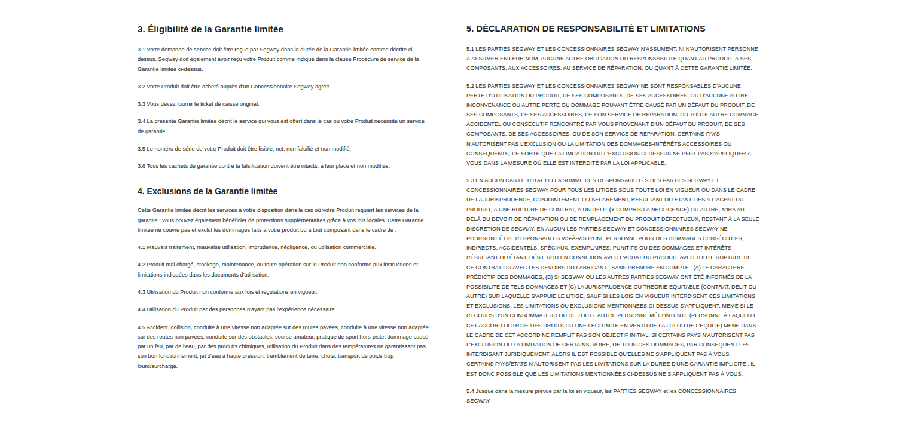3. Éligibilité de la Garantie limitée
3.1 Votre demande de service doit être reçue par Segway dans la durée de la Garantie limitée comme décrite ci-dessus. Segway doit également avoir reçu votre Produit comme indiqué dans la clause Procédure de service de la Garantie limitée ci-dessus.
3.2 Votre Produit doit être acheté auprès d'un Concessionnaire Segway agréé.
3.3 Vous devez fournir le ticket de caisse original.
3.4 La présente Garantie limitée décrit le service qui vous est offert dans le cas où votre Produit nécessite un service de garantie.
3.5 Le numéro de série de votre Produit doit être lisible, net, non falsifié et non modifié.
3.6 Tous les cachets de garantie contre la falsification doivent être intacts, à leur place et non modifiés.
4. Exclusions de la Garantie limitée
Cette Garantie limitée décrit les services à votre disposition dans le cas où votre Produit requiert les services de la garantie ; vous pouvez également bénéficier de protections supplémentaires grâce à vos lois locales. Cette Garantie limitée ne couvre pas et exclut les dommages faits à votre produit ou à tout composant dans le cadre de :
4.1 Mauvais traitement, mauvaise utilisation, imprudence, négligence, ou utilisation commerciale.
4.2 Produit mal chargé, stockage, maintenance, ou toute opération sur le Produit non conforme aux instructions et limitations indiquées dans les documents d'utilisation.
4.3 Utilisation du Produit non conforme aux lois et régulations en vigueur.
4.4 Utilisation du Produit par des personnes n'ayant pas l'expérience nécessaire.
4.5 Accident, collision, conduite à une vitesse non adaptée sur des routes pavées, conduite à une vitesse non adaptée sur des routes non pavées, conduite sur des obstacles, course amateur, pratique de sport hors-piste, dommage causé par un feu, par de l'eau, par des produits chimiques, utilisation du Produit dans des températures ne garantissant pas son bon fonctionnement, jet d'eau à haute pression, tremblement de terre, chute, transport de poids trop lourd/surcharge.
5. DÉCLARATION DE RESPONSABILITÉ ET LIMITATIONS
5.1 LES PARTIES SEGWAY ET LES CONCESSIONNAIRES SEGWAY N'ASSUMENT, NI N'AUTORISENT PERSONNE À ASSUMER EN LEUR NOM, AUCUNE AUTRE OBLIGATION OU RESPONSABILITÉ QUANT AU PRODUIT, À SES COMPOSANTS, AUX ACCESSOIRES, AU SERVICE DE RÉPARATION, OU QUANT À CETTE GARANTIE LIMITÉE.
5.2 LES PARTIES SEGWAY ET LES CONCESSIONNAIRES SEGWAY NE SONT RESPONSABLES D'AUCUNE PERTE D'UTILISATION DU PRODUIT, DE SES COMPOSANTS, DE SES ACCESSOIRES, OU D'AUCUNE AUTRE INCONVENANCE OU AUTRE PERTE OU DOMMAGE POUVANT ÊTRE CAUSÉ PAR UN DÉFAUT DU PRODUIT, DE SES COMPOSANTS, DE SES ACCESSOIRES, DE SON SERVICE DE RÉPARATION, OU TOUTE AUTRE DOMMAGE ACCIDENTEL OU CONSÉCUTIF RENCONTRÉ PAR VOUS PROVENANT D'UN DÉFAUT DU PRODUIT, DE SES COMPOSANTS, DE SES ACCESSOIRES, OU DE SON SERVICE DE RÉPARATION. CERTAINS PAYS N'AUTORISENT PAS L'EXCLUSION OU LA LIMITATION DES DOMMAGES-INTÉRÊTS ACCESSOIRES OU CONSÉQUENTS, DE SORTE QUE LA LIMITATION OU L'EXCLUSION CI-DESSUS NE PEUT PAS S'APPLIQUER À VOUS DANS LA MESURE OÙ ELLE EST INTERDITE PAR LA LOI APPLICABLE.
5.3 EN AUCUN CAS LE TOTAL OU LA SOMME DES RESPONSABILITÉS DES PARTIES SEGWAY ET CONCESSIONNAIRES SEGWAY POUR TOUS LES LITIGES SOUS TOUTE LOI EN VIGUEUR OU DANS LE CADRE DE LA JURISPRUDENCE, CONJOINTEMENT OU SÉPARÉMENT, RÉSULTANT OU ÉTANT LIÉS À L'ACHAT DU PRODUIT, À UNE RUPTURE DE CONTRAT, À UN DÉLIT (Y COMPRIS LA NÉGLIGENCE) OU AUTRE, N'IRA AU-DELÀ DU DEVOIR DE RÉPARATION OU DE REMPLACEMENT DU PRODUIT DÉFECTUEUX, RESTANT À LA SEULE DISCRÉTION DE SEGWAY. EN AUCUN LES PARTIES SEGWAY ET CONCESSIONNAIRES SEGWAY NE POURRONT ÊTRE RESPONSABLES VIS-À-VIS D'UNE PERSONNE POUR DES DOMMAGES CONSÉCUTIFS, INDIRECTS, ACCIDENTELS, SPÉCIAUX, EXEMPLAIRES, PUNITIFS OU DES DOMMAGES ET INTÉRÊTS RÉSULTANT OU ÉTANT LIÉS ET/OU EN CONNEXION AVEC L'ACHAT DU PRODUIT, AVEC TOUTE RUPTURE DE CE CONTRAT OU AVEC LES DEVOIRS DU FABRICANT ; SANS PRENDRE EN COMPTE : (A) LE CARACTÈRE PRÉDICTIF DES DOMMAGES, (B) SI SEGWAY OU LES AUTRES PARTIES SEGWAY ONT ÉTÉ INFORMÉS DE LA POSSIBILITÉ DE TELS DOMMAGES ET (C) LA JURISPRUDENCE OU THÉORIE ÉQUITABLE (CONTRAT, DÉLIT OU AUTRE) SUR LAQUELLE S'APPUIE LE LITIGE, SAUF SI LES LOIS EN VIGUEUR INTERDISENT CES LIMITATIONS ET EXCLUSIONS. LES LIMITATIONS OU EXCLUSIONS MENTIONNÉES CI-DESSUS S'APPLIQUENT, MÊME SI LE RECOURS D'UN CONSOMMATEUR OU DE TOUTE AUTRE PERSONNE MÉCONTENTE (PERSONNE À LAQUELLE CET ACCORD OCTROIE DES DROITS OU UNE LÉGITIMITÉ EN VERTU DE LA LOI OU DE L'ÉQUITÉ) MENÉ DANS LE CADRE DE CET ACCORD NE REMPLIT PAS SON OBJECTIF INITIAL. SI CERTAINS PAYS N'AUTORISENT PAS L'EXCLUSION OU LA LIMITATION DE CERTAINS, VOIRE, DE TOUS CES DOMMAGES, PAR CONSÉQUENT LES INTERDISANT JURIDIQUEMENT, ALORS IL EST POSSIBLE QU'ELLES NE S'APPLIQUENT PAS À VOUS. CERTAINS PAYS/ÉTATS N'AUTORISENT PAS LES LIMITATIONS SUR LA DURÉE D'UNE GARANTIE IMPLICITE ; IL EST DONC POSSIBLE QUE LES LIMITATIONS MENTIONNÉES CI-DESSUS NE S'APPLIQUENT PAS À VOUS.
5.4 Jusque dans la mesure prévue par la loi en vigueur, les PARTIES SEGWAY et les CONCESSIONNAIRES SEGWAY